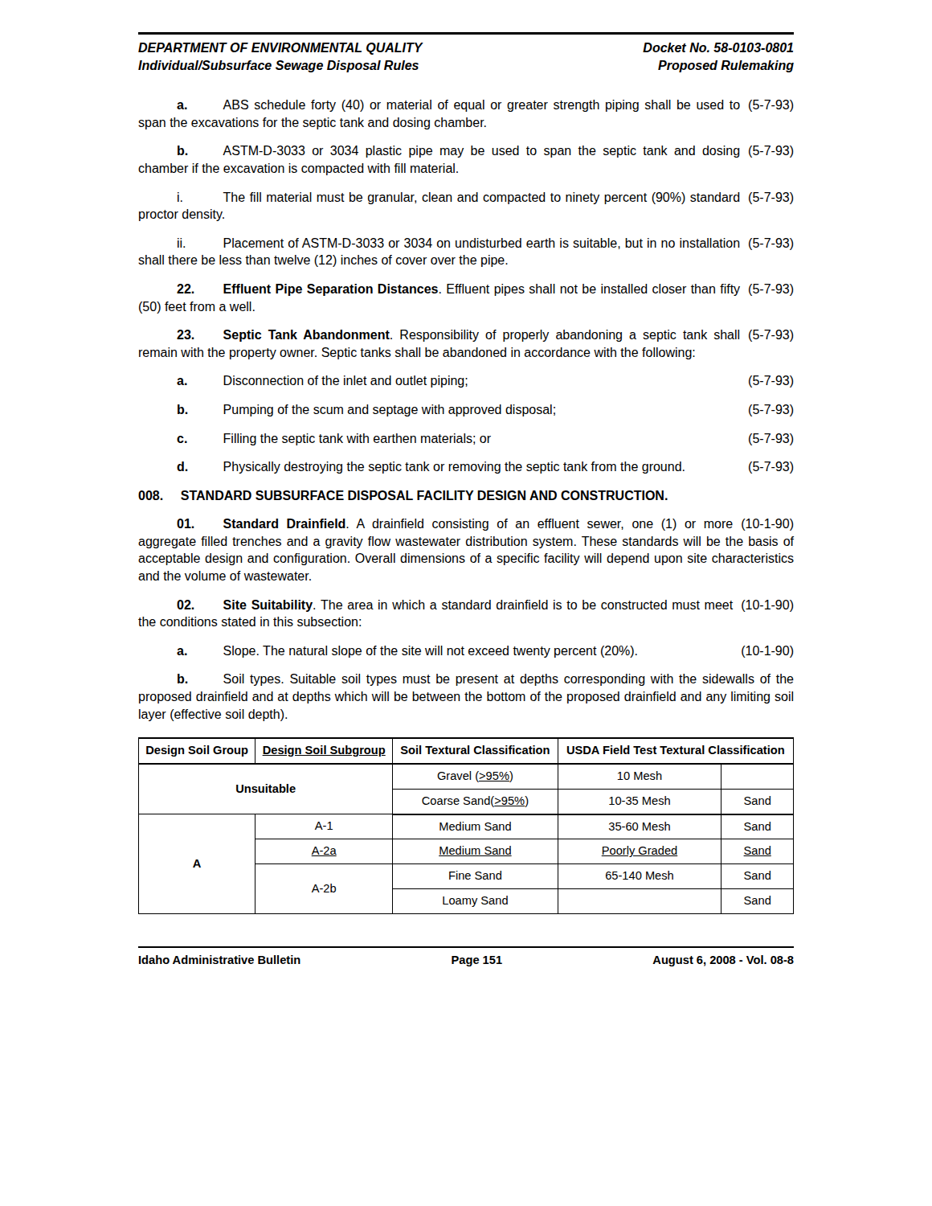DEPARTMENT OF ENVIRONMENTAL QUALITY
Docket No. 58-0103-0801
Individual/Subsurface Sewage Disposal Rules
Proposed Rulemaking
(5-7-93) a. ABS schedule forty (40) or material of equal or greater strength piping shall be used to span the excavations for the septic tank and dosing chamber.
(5-7-93) b. ASTM-D-3033 or 3034 plastic pipe may be used to span the septic tank and dosing chamber if the excavation is compacted with fill material.
(5-7-93) i. The fill material must be granular, clean and compacted to ninety percent (90%) standard proctor density.
(5-7-93) ii. Placement of ASTM-D-3033 or 3034 on undisturbed earth is suitable, but in no installation shall there be less than twelve (12) inches of cover over the pipe.
(5-7-93) 22. Effluent Pipe Separation Distances. Effluent pipes shall not be installed closer than fifty (50) feet from a well.
(5-7-93) 23. Septic Tank Abandonment. Responsibility of properly abandoning a septic tank shall remain with the property owner. Septic tanks shall be abandoned in accordance with the following:
(5-7-93) a. Disconnection of the inlet and outlet piping;
(5-7-93) b. Pumping of the scum and septage with approved disposal;
(5-7-93) c. Filling the septic tank with earthen materials; or
(5-7-93) d. Physically destroying the septic tank or removing the septic tank from the ground.
008. STANDARD SUBSURFACE DISPOSAL FACILITY DESIGN AND CONSTRUCTION.
(10-1-90) 01. Standard Drainfield. A drainfield consisting of an effluent sewer, one (1) or more aggregate filled trenches and a gravity flow wastewater distribution system. These standards will be the basis of acceptable design and configuration. Overall dimensions of a specific facility will depend upon site characteristics and the volume of wastewater.
(10-1-90) 02. Site Suitability. The area in which a standard drainfield is to be constructed must meet the conditions stated in this subsection:
(10-1-90) a. Slope. The natural slope of the site will not exceed twenty percent (20%).
b. Soil types. Suitable soil types must be present at depths corresponding with the sidewalls of the proposed drainfield and at depths which will be between the bottom of the proposed drainfield and any limiting soil layer (effective soil depth).
| Design Soil Group | Design Soil Subgroup | Soil Textural Classification | USDA Field Test Textural Classification |
| --- | --- | --- | --- |
| Unsuitable | Gravel ( >95% ) | 10 Mesh | |
| Coarse Sand( >95% ) | 10-35 Mesh | Sand |
| A | A-1 | Medium Sand | 35-60 Mesh | Sand |
| A-2a | Medium Sand | Poorly Graded | Sand |
| A-2b | Fine Sand | 65-140 Mesh | Sand |
| Loamy Sand | | Sand |
Idaho Administrative Bulletin
Page 151
August 6, 2008 - Vol. 08-8